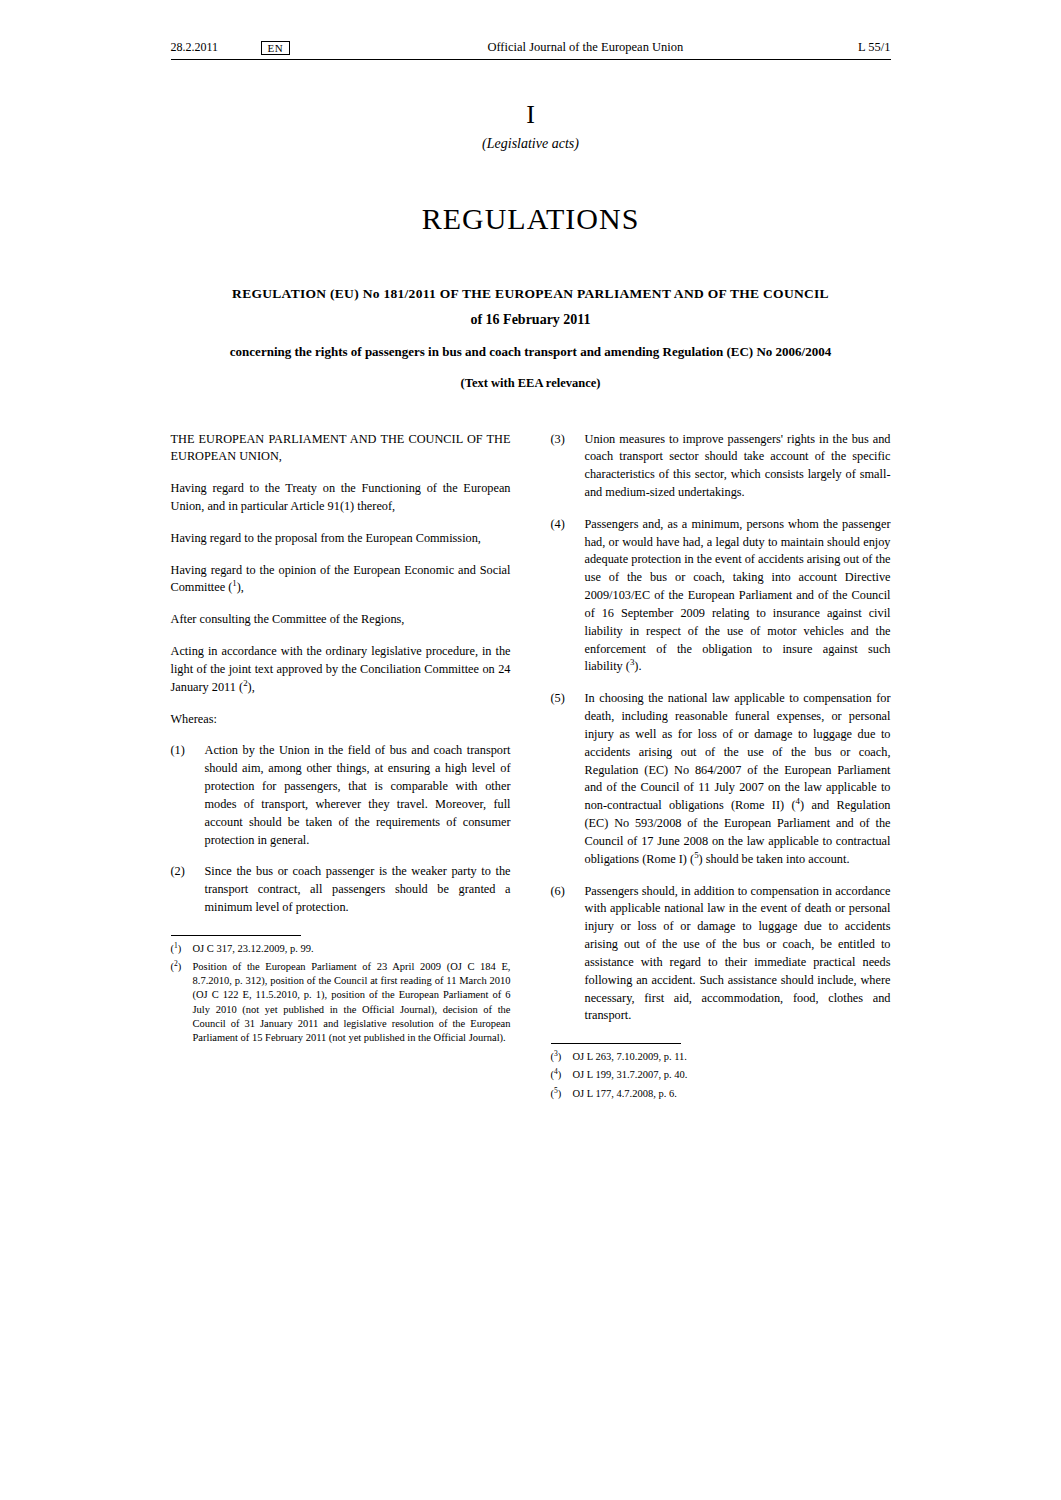28.2.2011
EN
Official Journal of the European Union
L 55/1
I
(Legislative acts)
REGULATIONS
REGULATION (EU) No 181/2011 OF THE EUROPEAN PARLIAMENT AND OF THE COUNCIL
of 16 February 2011
concerning the rights of passengers in bus and coach transport and amending Regulation (EC) No 2006/2004
(Text with EEA relevance)
THE EUROPEAN PARLIAMENT AND THE COUNCIL OF THE EUROPEAN UNION,
Having regard to the Treaty on the Functioning of the European Union, and in particular Article 91(1) thereof,
Having regard to the proposal from the European Commission,
Having regard to the opinion of the European Economic and Social Committee (1),
After consulting the Committee of the Regions,
Acting in accordance with the ordinary legislative procedure, in the light of the joint text approved by the Conciliation Committee on 24 January 2011 (2),
Whereas:
(1)
Action by the Union in the field of bus and coach transport should aim, among other things, at ensuring a high level of protection for passengers, that is comparable with other modes of transport, wherever they travel. Moreover, full account should be taken of the requirements of consumer protection in general.
(2)
Since the bus or coach passenger is the weaker party to the transport contract, all passengers should be granted a minimum level of protection.
(1)
OJ C 317, 23.12.2009, p. 99.
(2)
Position of the European Parliament of 23 April 2009 (OJ C 184 E, 8.7.2010, p. 312), position of the Council at first reading of 11 March 2010 (OJ C 122 E, 11.5.2010, p. 1), position of the European Parliament of 6 July 2010 (not yet published in the Official Journal), decision of the Council of 31 January 2011 and legislative resolution of the European Parliament of 15 February 2011 (not yet published in the Official Journal).
(3)
Union measures to improve passengers' rights in the bus and coach transport sector should take account of the specific characteristics of this sector, which consists largely of small- and medium-sized undertakings.
(4)
Passengers and, as a minimum, persons whom the passenger had, or would have had, a legal duty to maintain should enjoy adequate protection in the event of accidents arising out of the use of the bus or coach, taking into account Directive 2009/103/EC of the European Parliament and of the Council of 16 September 2009 relating to insurance against civil liability in respect of the use of motor vehicles and the enforcement of the obligation to insure against such liability (3).
(5)
In choosing the national law applicable to compensation for death, including reasonable funeral expenses, or personal injury as well as for loss of or damage to luggage due to accidents arising out of the use of the bus or coach, Regulation (EC) No 864/2007 of the European Parliament and of the Council of 11 July 2007 on the law applicable to non-contractual obligations (Rome II) (4) and Regulation (EC) No 593/2008 of the European Parliament and of the Council of 17 June 2008 on the law applicable to contractual obligations (Rome I) (5) should be taken into account.
(6)
Passengers should, in addition to compensation in accordance with applicable national law in the event of death or personal injury or loss of or damage to luggage due to accidents arising out of the use of the bus or coach, be entitled to assistance with regard to their immediate practical needs following an accident. Such assistance should include, where necessary, first aid, accommodation, food, clothes and transport.
(3)
OJ L 263, 7.10.2009, p. 11.
(4)
OJ L 199, 31.7.2007, p. 40.
(5)
OJ L 177, 4.7.2008, p. 6.